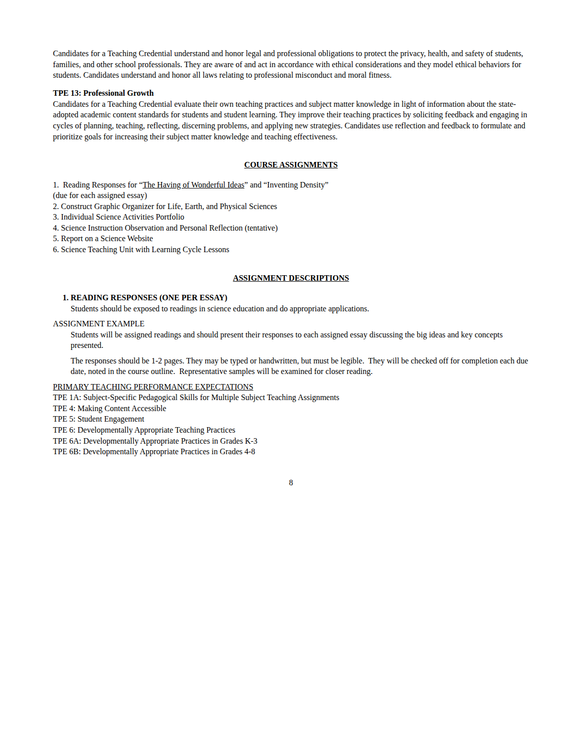Candidates for a Teaching Credential understand and honor legal and professional obligations to protect the privacy, health, and safety of students, families, and other school professionals. They are aware of and act in accordance with ethical considerations and they model ethical behaviors for students. Candidates understand and honor all laws relating to professional misconduct and moral fitness.
TPE 13: Professional Growth
Candidates for a Teaching Credential evaluate their own teaching practices and subject matter knowledge in light of information about the state-adopted academic content standards for students and student learning. They improve their teaching practices by soliciting feedback and engaging in cycles of planning, teaching, reflecting, discerning problems, and applying new strategies. Candidates use reflection and feedback to formulate and prioritize goals for increasing their subject matter knowledge and teaching effectiveness.
COURSE ASSIGNMENTS
1. Reading Responses for “The Having of Wonderful Ideas” and “Inventing Density”
(due for each assigned essay)
2. Construct Graphic Organizer for Life, Earth, and Physical Sciences
3. Individual Science Activities Portfolio
4. Science Instruction Observation and Personal Reflection (tentative)
5. Report on a Science Website
6. Science Teaching Unit with Learning Cycle Lessons
ASSIGNMENT DESCRIPTIONS
READING RESPONSES (ONE PER ESSAY)
Students should be exposed to readings in science education and do appropriate applications.
ASSIGNMENT EXAMPLE
Students will be assigned readings and should present their responses to each assigned essay discussing the big ideas and key concepts presented.
The responses should be 1-2 pages. They may be typed or handwritten, but must be legible. They will be checked off for completion each due date, noted in the course outline. Representative samples will be examined for closer reading.
PRIMARY TEACHING PERFORMANCE EXPECTATIONS
TPE 1A: Subject-Specific Pedagogical Skills for Multiple Subject Teaching Assignments
TPE 4: Making Content Accessible
TPE 5: Student Engagement
TPE 6: Developmentally Appropriate Teaching Practices
TPE 6A: Developmentally Appropriate Practices in Grades K-3
TPE 6B: Developmentally Appropriate Practices in Grades 4-8
8